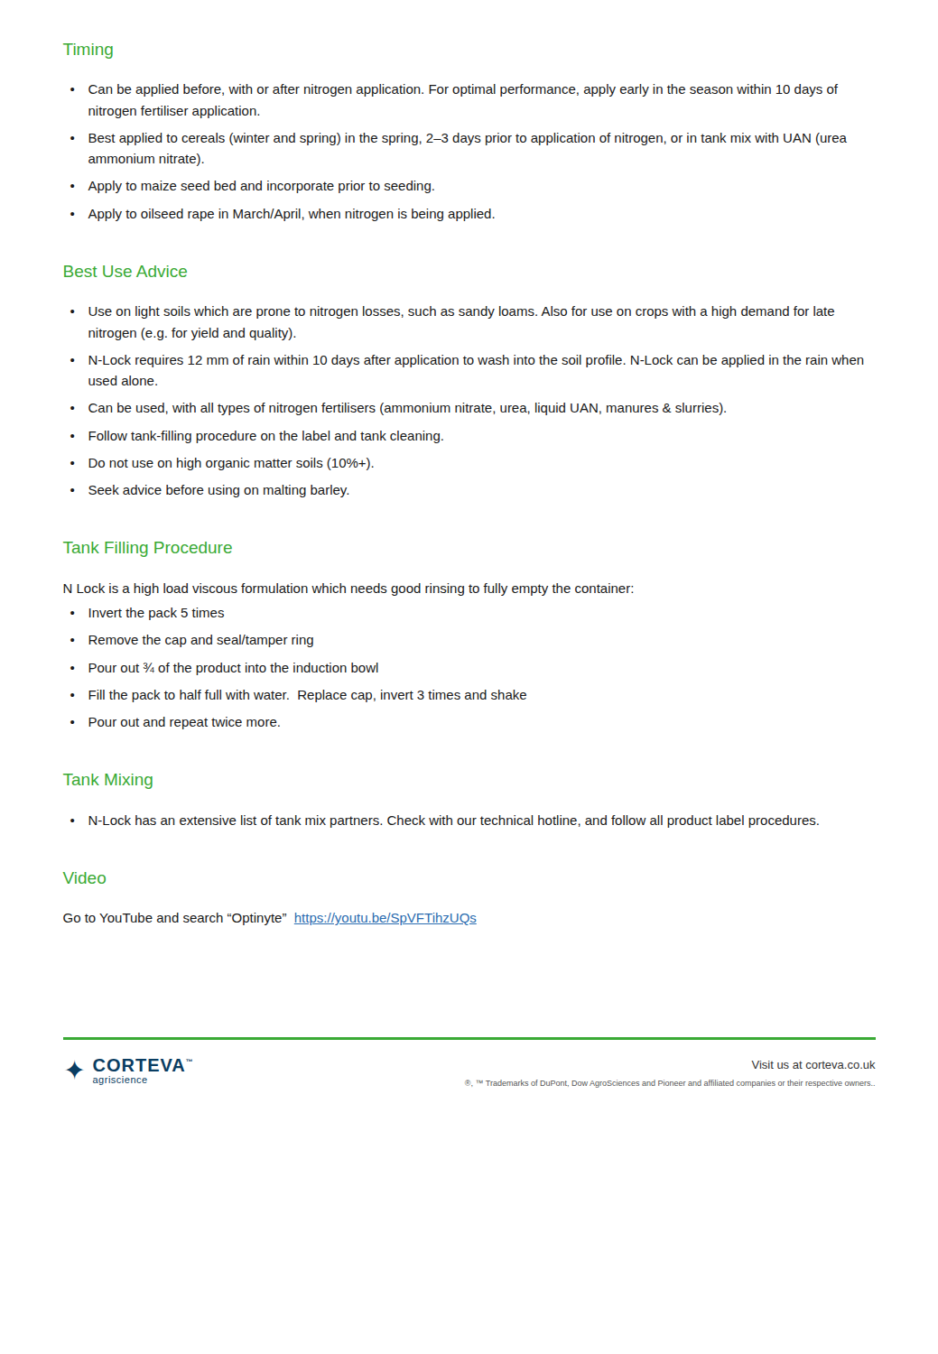Timing
Can be applied before, with or after nitrogen application. For optimal performance, apply early in the season within 10 days of nitrogen fertiliser application.
Best applied to cereals (winter and spring) in the spring, 2–3 days prior to application of nitrogen, or in tank mix with UAN (urea ammonium nitrate).
Apply to maize seed bed and incorporate prior to seeding.
Apply to oilseed rape in March/April, when nitrogen is being applied.
Best Use Advice
Use on light soils which are prone to nitrogen losses, such as sandy loams. Also for use on crops with a high demand for late nitrogen (e.g. for yield and quality).
N-Lock requires 12 mm of rain within 10 days after application to wash into the soil profile. N-Lock can be applied in the rain when used alone.
Can be used, with all types of nitrogen fertilisers (ammonium nitrate, urea, liquid UAN, manures & slurries).
Follow tank-filling procedure on the label and tank cleaning.
Do not use on high organic matter soils (10%+).
Seek advice before using on malting barley.
Tank Filling Procedure
N Lock is a high load viscous formulation which needs good rinsing to fully empty the container:
Invert the pack 5 times
Remove the cap and seal/tamper ring
Pour out ¾ of the product into the induction bowl
Fill the pack to half full with water. Replace cap, invert 3 times and shake
Pour out and repeat twice more.
Tank Mixing
N-Lock has an extensive list of tank mix partners. Check with our technical hotline, and follow all product label procedures.
Video
Go to YouTube and search “Optinyte” https://youtu.be/SpVFTihzUQs
✦
CORTEVA™
agriscience
Visit us at corteva.co.uk
®, ™ Trademarks of DuPont, Dow AgroSciences and Pioneer and affiliated companies or their respective owners..